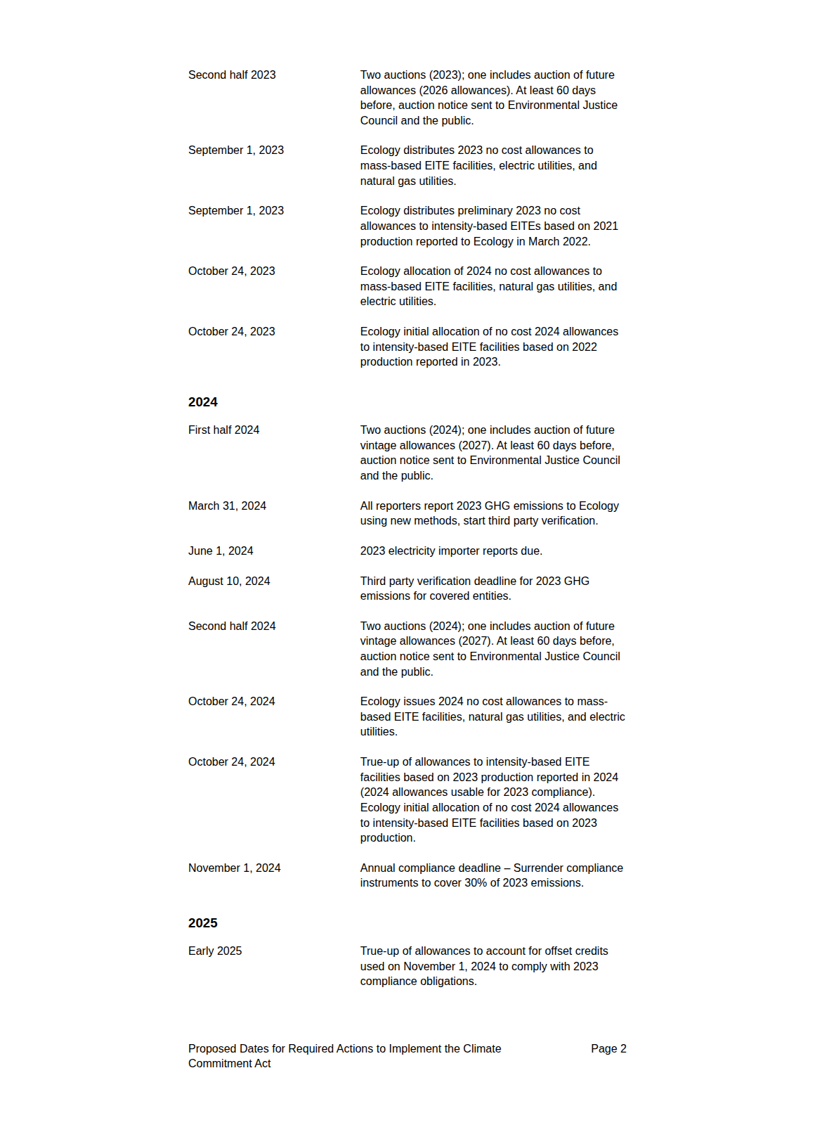| Second half 2023 | Two auctions (2023); one includes auction of future allowances (2026 allowances). At least 60 days before, auction notice sent to Environmental Justice Council and the public. |
| September 1, 2023 | Ecology distributes 2023 no cost allowances to mass-based EITE facilities, electric utilities, and natural gas utilities. |
| September 1, 2023 | Ecology distributes preliminary 2023 no cost allowances to intensity-based EITEs based on 2021 production reported to Ecology in March 2022. |
| October 24, 2023 | Ecology allocation of 2024 no cost allowances to mass-based EITE facilities, natural gas utilities, and electric utilities. |
| October 24, 2023 | Ecology initial allocation of no cost 2024 allowances to intensity-based EITE facilities based on 2022 production reported in 2023. |
| 2024 |
| First half 2024 | Two auctions (2024); one includes auction of future vintage allowances (2027). At least 60 days before, auction notice sent to Environmental Justice Council and the public. |
| March 31, 2024 | All reporters report 2023 GHG emissions to Ecology using new methods, start third party verification. |
| June 1, 2024 | 2023 electricity importer reports due. |
| August 10, 2024 | Third party verification deadline for 2023 GHG emissions for covered entities. |
| Second half 2024 | Two auctions (2024); one includes auction of future vintage allowances (2027). At least 60 days before, auction notice sent to Environmental Justice Council and the public. |
| October 24, 2024 | Ecology issues 2024 no cost allowances to mass-based EITE facilities, natural gas utilities, and electric utilities. |
| October 24, 2024 | True-up of allowances to intensity-based EITE facilities based on 2023 production reported in 2024 (2024 allowances usable for 2023 compliance). Ecology initial allocation of no cost 2024 allowances to intensity-based EITE facilities based on 2023 production. |
| November 1, 2024 | Annual compliance deadline – Surrender compliance instruments to cover 30% of 2023 emissions. |
| 2025 |
| Early 2025 | True-up of allowances to account for offset credits used on November 1, 2024 to comply with 2023 compliance obligations. |
Proposed Dates for Required Actions to Implement the Climate Commitment Act
Page 2